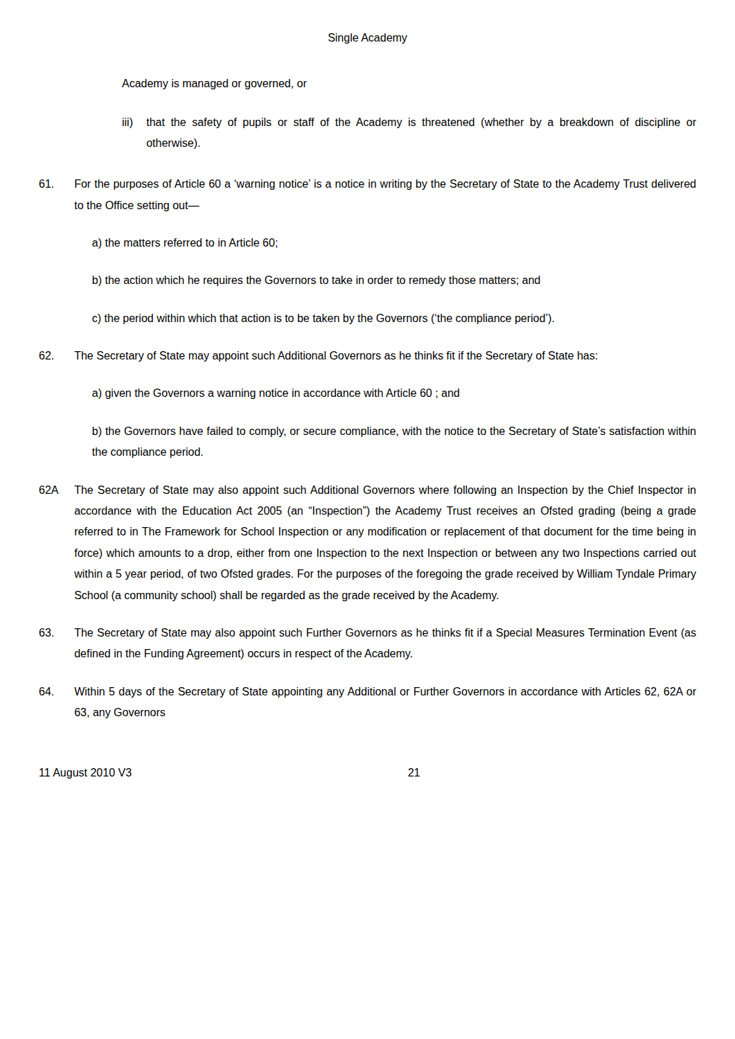Single Academy
Academy is managed or governed, or
iii) that the safety of pupils or staff of the Academy is threatened (whether by a breakdown of discipline or otherwise).
61.
For the purposes of Article 60 a ‘warning notice’ is a notice in writing by the Secretary of State to the Academy Trust delivered to the Office setting out—
a) the matters referred to in Article 60;
b) the action which he requires the Governors to take in order to remedy those matters; and
c) the period within which that action is to be taken by the Governors (‘the compliance period’).
62.
The Secretary of State may appoint such Additional Governors as he thinks fit if the Secretary of State has:
a) given the Governors a warning notice in accordance with Article 60 ; and
b) the Governors have failed to comply, or secure compliance, with the notice to the Secretary of State’s satisfaction within the compliance period.
62A
The Secretary of State may also appoint such Additional Governors where following an Inspection by the Chief Inspector in accordance with the Education Act 2005 (an “Inspection”) the Academy Trust receives an Ofsted grading (being a grade referred to in The Framework for School Inspection or any modification or replacement of that document for the time being in force) which amounts to a drop, either from one Inspection to the next Inspection or between any two Inspections carried out within a 5 year period, of two Ofsted grades. For the purposes of the foregoing the grade received by William Tyndale Primary School (a community school) shall be regarded as the grade received by the Academy.
63.
The Secretary of State may also appoint such Further Governors as he thinks fit if a Special Measures Termination Event (as defined in the Funding Agreement) occurs in respect of the Academy.
64.
Within 5 days of the Secretary of State appointing any Additional or Further Governors in accordance with Articles 62, 62A or 63, any Governors
11 August 2010 V3
21